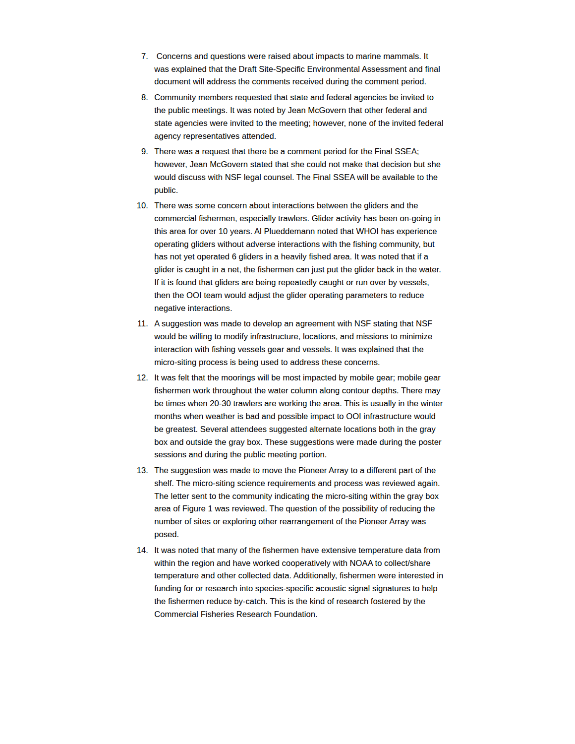Concerns and questions were raised about impacts to marine mammals. It was explained that the Draft Site-Specific Environmental Assessment and final document will address the comments received during the comment period.
Community members requested that state and federal agencies be invited to the public meetings. It was noted by Jean McGovern that other federal and state agencies were invited to the meeting; however, none of the invited federal agency representatives attended.
There was a request that there be a comment period for the Final SSEA; however, Jean McGovern stated that she could not make that decision but she would discuss with NSF legal counsel. The Final SSEA will be available to the public.
There was some concern about interactions between the gliders and the commercial fishermen, especially trawlers. Glider activity has been on-going in this area for over 10 years. Al Plueddemann noted that WHOI has experience operating gliders without adverse interactions with the fishing community, but has not yet operated 6 gliders in a heavily fished area. It was noted that if a glider is caught in a net, the fishermen can just put the glider back in the water. If it is found that gliders are being repeatedly caught or run over by vessels, then the OOI team would adjust the glider operating parameters to reduce negative interactions.
A suggestion was made to develop an agreement with NSF stating that NSF would be willing to modify infrastructure, locations, and missions to minimize interaction with fishing vessels gear and vessels. It was explained that the micro-siting process is being used to address these concerns.
It was felt that the moorings will be most impacted by mobile gear; mobile gear fishermen work throughout the water column along contour depths. There may be times when 20-30 trawlers are working the area. This is usually in the winter months when weather is bad and possible impact to OOI infrastructure would be greatest. Several attendees suggested alternate locations both in the gray box and outside the gray box. These suggestions were made during the poster sessions and during the public meeting portion.
The suggestion was made to move the Pioneer Array to a different part of the shelf. The micro-siting science requirements and process was reviewed again. The letter sent to the community indicating the micro-siting within the gray box area of Figure 1 was reviewed. The question of the possibility of reducing the number of sites or exploring other rearrangement of the Pioneer Array was posed.
It was noted that many of the fishermen have extensive temperature data from within the region and have worked cooperatively with NOAA to collect/share temperature and other collected data. Additionally, fishermen were interested in funding for or research into species-specific acoustic signal signatures to help the fishermen reduce by-catch. This is the kind of research fostered by the Commercial Fisheries Research Foundation.